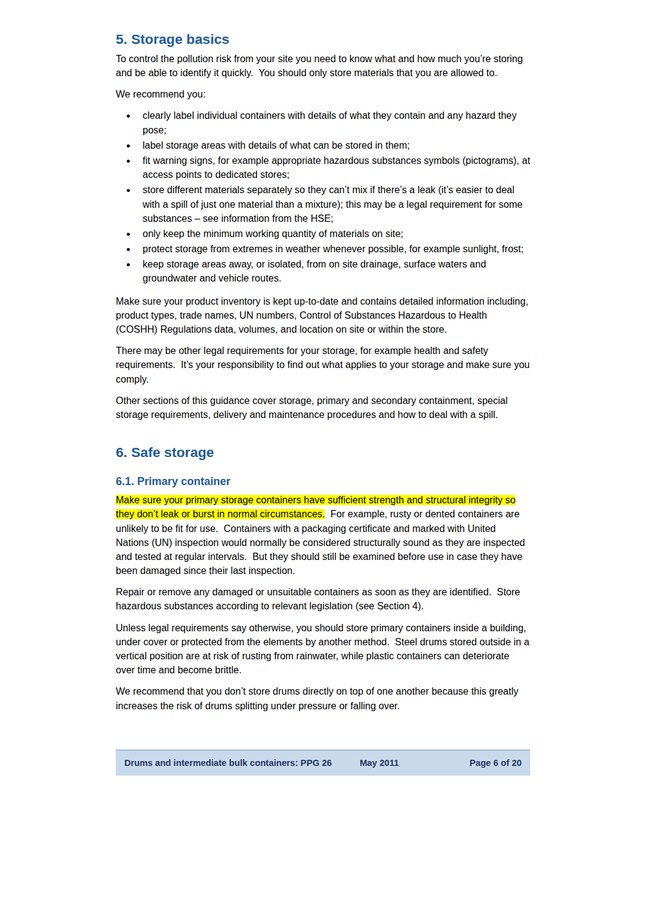5. Storage basics
To control the pollution risk from your site you need to know what and how much you’re storing and be able to identify it quickly. You should only store materials that you are allowed to.
We recommend you:
clearly label individual containers with details of what they contain and any hazard they pose;
label storage areas with details of what can be stored in them;
fit warning signs, for example appropriate hazardous substances symbols (pictograms), at access points to dedicated stores;
store different materials separately so they can’t mix if there’s a leak (it’s easier to deal with a spill of just one material than a mixture); this may be a legal requirement for some substances – see information from the HSE;
only keep the minimum working quantity of materials on site;
protect storage from extremes in weather whenever possible, for example sunlight, frost;
keep storage areas away, or isolated, from on site drainage, surface waters and groundwater and vehicle routes.
Make sure your product inventory is kept up-to-date and contains detailed information including, product types, trade names, UN numbers, Control of Substances Hazardous to Health (COSHH) Regulations data, volumes, and location on site or within the store.
There may be other legal requirements for your storage, for example health and safety requirements. It’s your responsibility to find out what applies to your storage and make sure you comply.
Other sections of this guidance cover storage, primary and secondary containment, special storage requirements, delivery and maintenance procedures and how to deal with a spill.
6. Safe storage
6.1. Primary container
Make sure your primary storage containers have sufficient strength and structural integrity so they don’t leak or burst in normal circumstances. For example, rusty or dented containers are unlikely to be fit for use. Containers with a packaging certificate and marked with United Nations (UN) inspection would normally be considered structurally sound as they are inspected and tested at regular intervals. But they should still be examined before use in case they have been damaged since their last inspection.
Repair or remove any damaged or unsuitable containers as soon as they are identified. Store hazardous substances according to relevant legislation (see Section 4).
Unless legal requirements say otherwise, you should store primary containers inside a building, under cover or protected from the elements by another method. Steel drums stored outside in a vertical position are at risk of rusting from rainwater, while plastic containers can deteriorate over time and become brittle.
We recommend that you don’t store drums directly on top of one another because this greatly increases the risk of drums splitting under pressure or falling over.
Drums and intermediate bulk containers: PPG 26 May 2011 Page 6 of 20